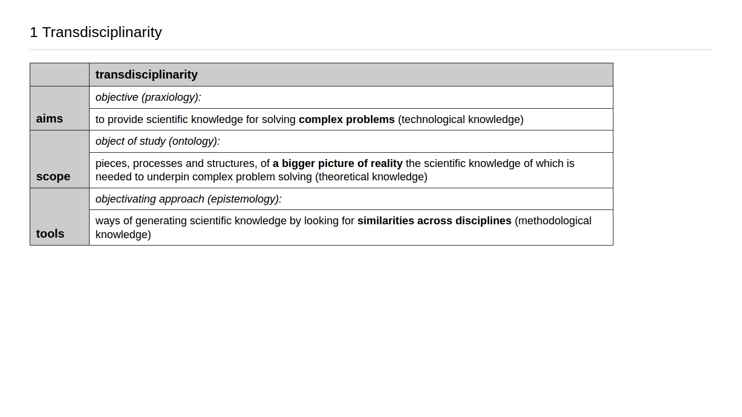1 Transdisciplinarity
| | transdisciplinarity |
| aims | objective (praxiology): |
| to provide scientific knowledge for solving complex problems (technological knowledge) |
| scope | object of study (ontology): |
| pieces, processes and structures, of a bigger picture of reality the scientific knowledge of which is needed to underpin complex problem solving (theoretical knowledge) |
| tools | objectivating approach (epistemology): |
| ways of generating scientific knowledge by looking for similarities across disciplines (methodological knowledge) |